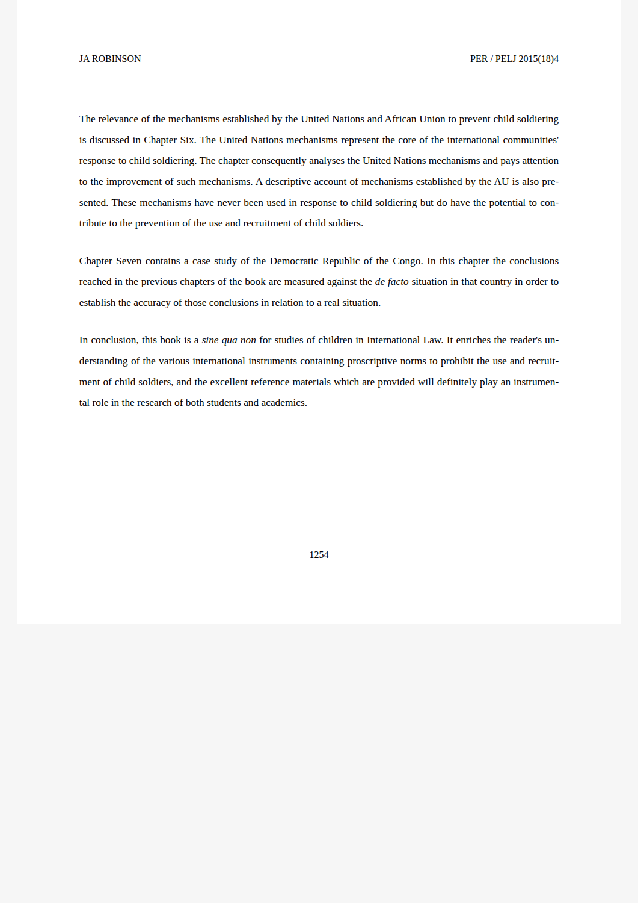JA ROBINSON PER / PELJ 2015(18)4
The relevance of the mechanisms established by the United Nations and African Union to prevent child soldiering is discussed in Chapter Six. The United Nations mechanisms represent the core of the international communities' response to child soldiering. The chapter consequently analyses the United Nations mechanisms and pays attention to the improvement of such mechanisms. A descriptive account of mechanisms established by the AU is also presented. These mechanisms have never been used in response to child soldiering but do have the potential to contribute to the prevention of the use and recruitment of child soldiers.
Chapter Seven contains a case study of the Democratic Republic of the Congo. In this chapter the conclusions reached in the previous chapters of the book are measured against the de facto situation in that country in order to establish the accuracy of those conclusions in relation to a real situation.
In conclusion, this book is a sine qua non for studies of children in International Law. It enriches the reader's understanding of the various international instruments containing proscriptive norms to prohibit the use and recruitment of child soldiers, and the excellent reference materials which are provided will definitely play an instrumental role in the research of both students and academics.
1254